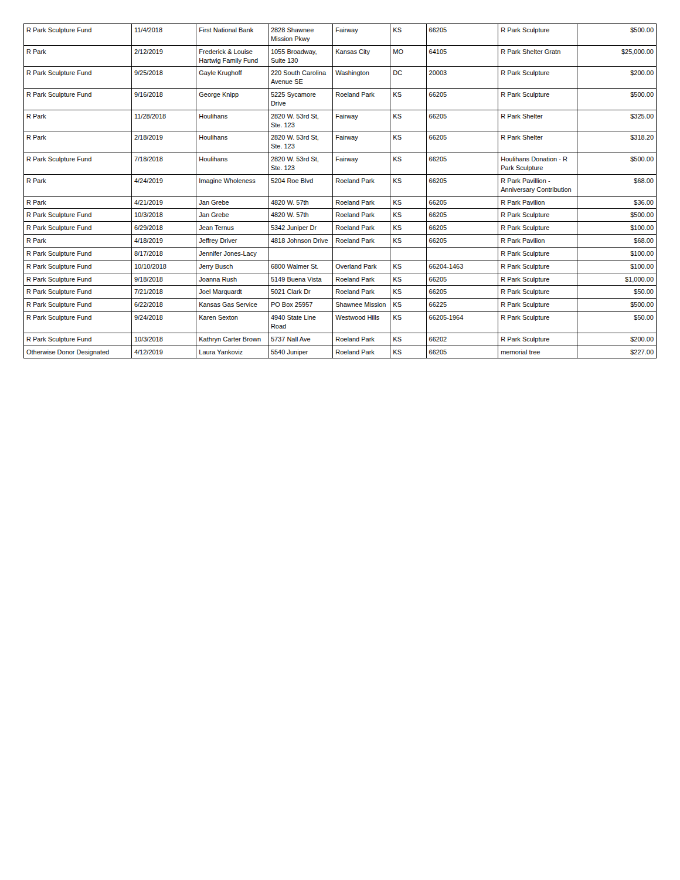| R Park Sculpture Fund | 11/4/2018 | First National Bank | 2828 Shawnee Mission Pkwy | Fairway | KS | 66205 | R Park Sculpture | $500.00 |
| R Park | 2/12/2019 | Frederick & Louise Hartwig Family Fund | 1055 Broadway, Suite 130 | Kansas City | MO | 64105 | R Park Shelter Gratn | $25,000.00 |
| R Park Sculpture Fund | 9/25/2018 | Gayle Krughoff | 220 South Carolina Avenue SE | Washington | DC | 20003 | R Park Sculpture | $200.00 |
| R Park Sculpture Fund | 9/16/2018 | George Knipp | 5225 Sycamore Drive | Roeland Park | KS | 66205 | R Park Sculpture | $500.00 |
| R Park | 11/28/2018 | Houlihans | 2820 W. 53rd St, Ste. 123 | Fairway | KS | 66205 | R Park Shelter | $325.00 |
| R Park | 2/18/2019 | Houlihans | 2820 W. 53rd St, Ste. 123 | Fairway | KS | 66205 | R Park Shelter | $318.20 |
| R Park Sculpture Fund | 7/18/2018 | Houlihans | 2820 W. 53rd St, Ste. 123 | Fairway | KS | 66205 | Houlihans Donation - R Park Sculpture | $500.00 |
| R Park | 4/24/2019 | Imagine Wholeness | 5204 Roe Blvd | Roeland Park | KS | 66205 | R Park Pavillion - Anniversary Contribution | $68.00 |
| R Park | 4/21/2019 | Jan Grebe | 4820 W. 57th | Roeland Park | KS | 66205 | R Park Pavilion | $36.00 |
| R Park Sculpture Fund | 10/3/2018 | Jan Grebe | 4820 W. 57th | Roeland Park | KS | 66205 | R Park Sculpture | $500.00 |
| R Park Sculpture Fund | 6/29/2018 | Jean Ternus | 5342 Juniper Dr | Roeland Park | KS | 66205 | R Park Sculpture | $100.00 |
| R Park | 4/18/2019 | Jeffrey Driver | 4818 Johnson Drive | Roeland Park | KS | 66205 | R Park Pavilion | $68.00 |
| R Park Sculpture Fund | 8/17/2018 | Jennifer Jones-Lacy | | | | | R Park Sculpture | $100.00 |
| R Park Sculpture Fund | 10/10/2018 | Jerry Busch | 6800 Walmer St. | Overland Park | KS | 66204-1463 | R Park Sculpture | $100.00 |
| R Park Sculpture Fund | 9/18/2018 | Joanna Rush | 5149 Buena Vista | Roeland Park | KS | 66205 | R Park Sculpture | $1,000.00 |
| R Park Sculpture Fund | 7/21/2018 | Joel Marquardt | 5021 Clark Dr | Roeland Park | KS | 66205 | R Park Sculpture | $50.00 |
| R Park Sculpture Fund | 6/22/2018 | Kansas Gas Service | PO Box 25957 | Shawnee Mission | KS | 66225 | R Park Sculpture | $500.00 |
| R Park Sculpture Fund | 9/24/2018 | Karen Sexton | 4940 State Line Road | Westwood Hills | KS | 66205-1964 | R Park Sculpture | $50.00 |
| R Park Sculpture Fund | 10/3/2018 | Kathryn Carter Brown | 5737 Nall Ave | Roeland Park | KS | 66202 | R Park Sculpture | $200.00 |
| Otherwise Donor Designated | 4/12/2019 | Laura Yankoviz | 5540 Juniper | Roeland Park | KS | 66205 | memorial tree | $227.00 |